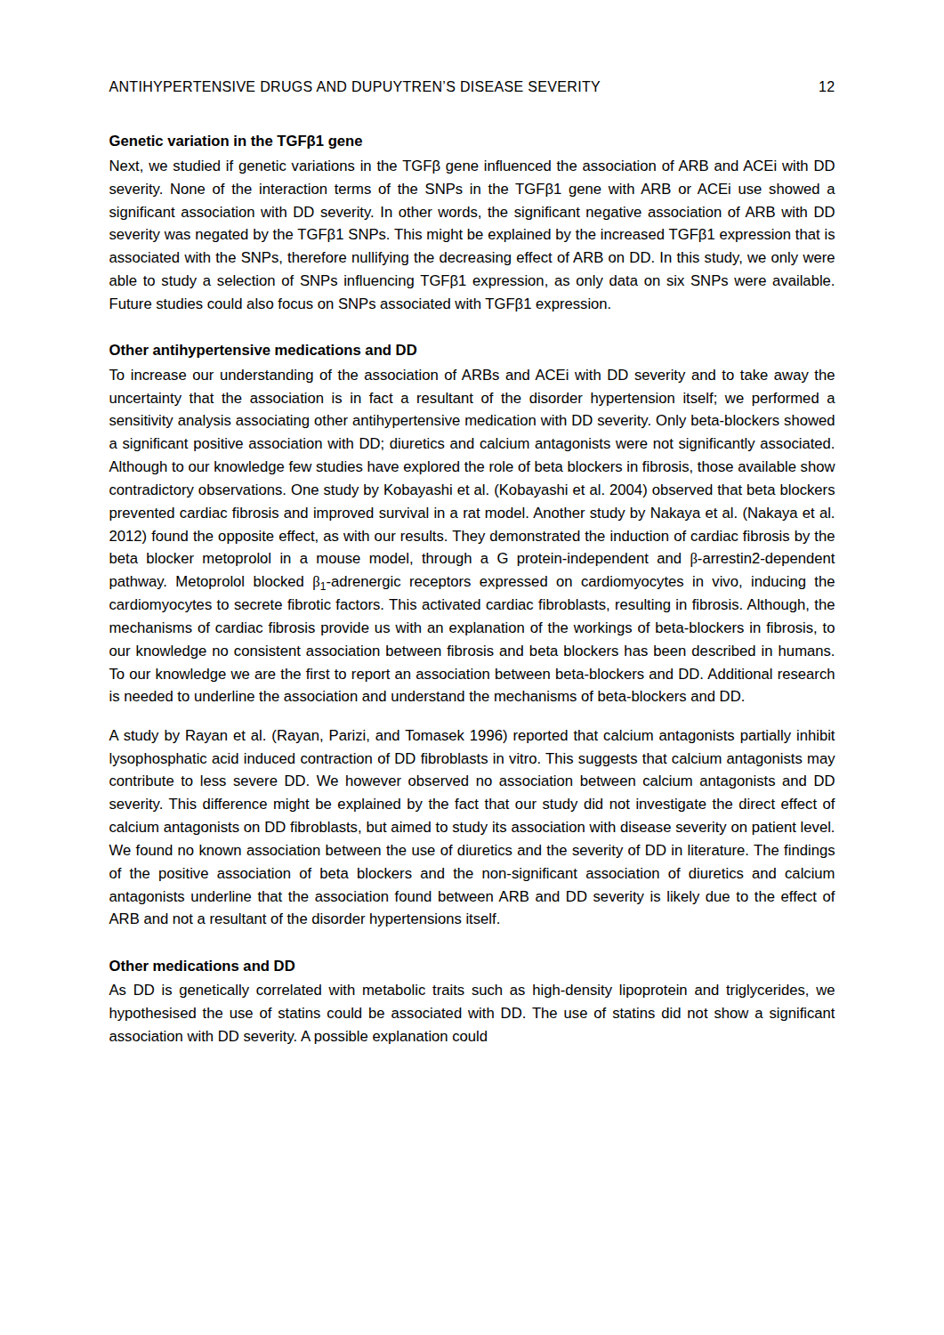Antihypertensive drugs and Dupuytren’s disease severity 12
Genetic variation in the TGFβ1 gene
Next, we studied if genetic variations in the TGFβ gene influenced the association of ARB and ACEi with DD severity. None of the interaction terms of the SNPs in the TGFβ1 gene with ARB or ACEi use showed a significant association with DD severity. In other words, the significant negative association of ARB with DD severity was negated by the TGFβ1 SNPs. This might be explained by the increased TGFβ1 expression that is associated with the SNPs, therefore nullifying the decreasing effect of ARB on DD. In this study, we only were able to study a selection of SNPs influencing TGFβ1 expression, as only data on six SNPs were available. Future studies could also focus on SNPs associated with TGFβ1 expression.
Other antihypertensive medications and DD
To increase our understanding of the association of ARBs and ACEi with DD severity and to take away the uncertainty that the association is in fact a resultant of the disorder hypertension itself; we performed a sensitivity analysis associating other antihypertensive medication with DD severity. Only beta-blockers showed a significant positive association with DD; diuretics and calcium antagonists were not significantly associated. Although to our knowledge few studies have explored the role of beta blockers in fibrosis, those available show contradictory observations. One study by Kobayashi et al. (Kobayashi et al. 2004) observed that beta blockers prevented cardiac fibrosis and improved survival in a rat model. Another study by Nakaya et al. (Nakaya et al. 2012) found the opposite effect, as with our results. They demonstrated the induction of cardiac fibrosis by the beta blocker metoprolol in a mouse model, through a G protein-independent and β-arrestin2-dependent pathway. Metoprolol blocked β1-adrenergic receptors expressed on cardiomyocytes in vivo, inducing the cardiomyocytes to secrete fibrotic factors. This activated cardiac fibroblasts, resulting in fibrosis. Although, the mechanisms of cardiac fibrosis provide us with an explanation of the workings of beta-blockers in fibrosis, to our knowledge no consistent association between fibrosis and beta blockers has been described in humans. To our knowledge we are the first to report an association between beta-blockers and DD. Additional research is needed to underline the association and understand the mechanisms of beta-blockers and DD.
A study by Rayan et al. (Rayan, Parizi, and Tomasek 1996) reported that calcium antagonists partially inhibit lysophosphatic acid induced contraction of DD fibroblasts in vitro. This suggests that calcium antagonists may contribute to less severe DD. We however observed no association between calcium antagonists and DD severity. This difference might be explained by the fact that our study did not investigate the direct effect of calcium antagonists on DD fibroblasts, but aimed to study its association with disease severity on patient level. We found no known association between the use of diuretics and the severity of DD in literature. The findings of the positive association of beta blockers and the non-significant association of diuretics and calcium antagonists underline that the association found between ARB and DD severity is likely due to the effect of ARB and not a resultant of the disorder hypertensions itself.
Other medications and DD
As DD is genetically correlated with metabolic traits such as high-density lipoprotein and triglycerides, we hypothesised the use of statins could be associated with DD. The use of statins did not show a significant association with DD severity. A possible explanation could